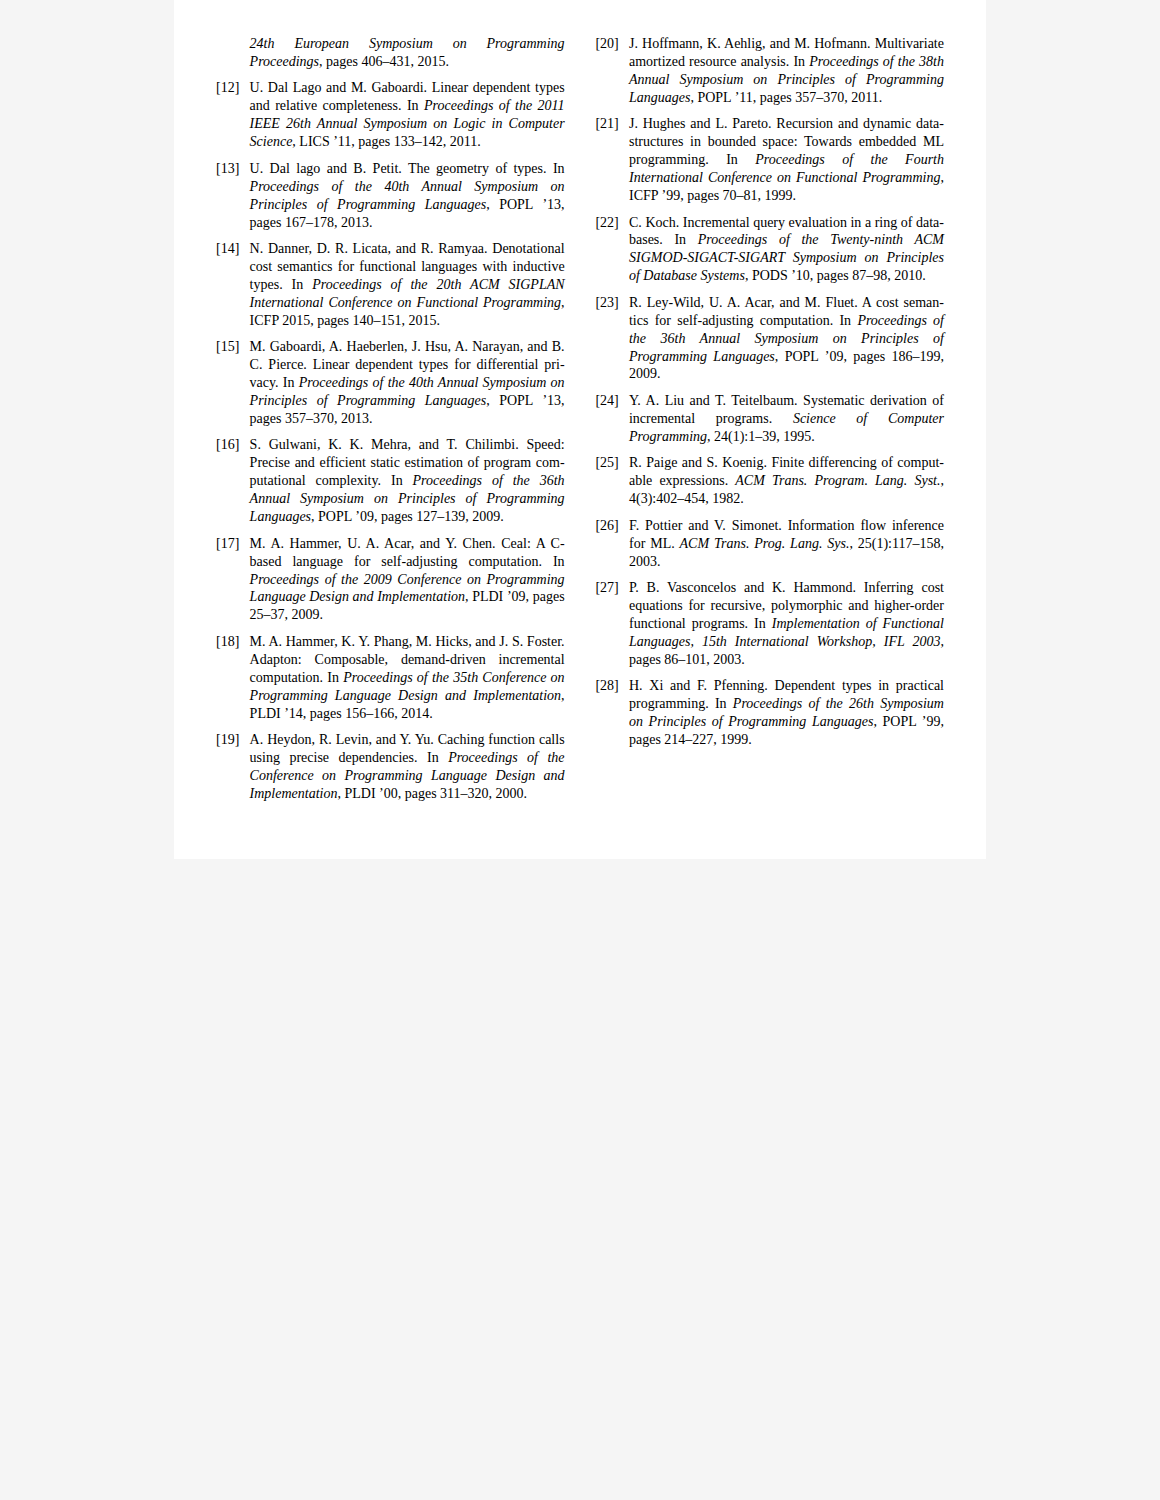24th European Symposium on Programming Proceedings, pages 406–431, 2015.
[12] U. Dal Lago and M. Gaboardi. Linear dependent types and relative completeness. In Proceedings of the 2011 IEEE 26th Annual Symposium on Logic in Computer Science, LICS ’11, pages 133–142, 2011.
[13] U. Dal lago and B. Petit. The geometry of types. In Proceedings of the 40th Annual Symposium on Principles of Programming Languages, POPL ’13, pages 167–178, 2013.
[14] N. Danner, D. R. Licata, and R. Ramyaa. Denotational cost semantics for functional languages with inductive types. In Proceedings of the 20th ACM SIGPLAN International Conference on Functional Programming, ICFP 2015, pages 140–151, 2015.
[15] M. Gaboardi, A. Haeberlen, J. Hsu, A. Narayan, and B. C. Pierce. Linear dependent types for differential privacy. In Proceedings of the 40th Annual Symposium on Principles of Programming Languages, POPL ’13, pages 357–370, 2013.
[16] S. Gulwani, K. K. Mehra, and T. Chilimbi. Speed: Precise and efficient static estimation of program computational complexity. In Proceedings of the 36th Annual Symposium on Principles of Programming Languages, POPL ’09, pages 127–139, 2009.
[17] M. A. Hammer, U. A. Acar, and Y. Chen. Ceal: A C-based language for self-adjusting computation. In Proceedings of the 2009 Conference on Programming Language Design and Implementation, PLDI ’09, pages 25–37, 2009.
[18] M. A. Hammer, K. Y. Phang, M. Hicks, and J. S. Foster. Adapton: Composable, demand-driven incremental computation. In Proceedings of the 35th Conference on Programming Language Design and Implementation, PLDI ’14, pages 156–166, 2014.
[19] A. Heydon, R. Levin, and Y. Yu. Caching function calls using precise dependencies. In Proceedings of the Conference on Programming Language Design and Implementation, PLDI ’00, pages 311–320, 2000.
[20] J. Hoffmann, K. Aehlig, and M. Hofmann. Multivariate amortized resource analysis. In Proceedings of the 38th Annual Symposium on Principles of Programming Languages, POPL ’11, pages 357–370, 2011.
[21] J. Hughes and L. Pareto. Recursion and dynamic data-structures in bounded space: Towards embedded ML programming. In Proceedings of the Fourth International Conference on Functional Programming, ICFP ’99, pages 70–81, 1999.
[22] C. Koch. Incremental query evaluation in a ring of databases. In Proceedings of the Twenty-ninth ACM SIGMOD-SIGACT-SIGART Symposium on Principles of Database Systems, PODS ’10, pages 87–98, 2010.
[23] R. Ley-Wild, U. A. Acar, and M. Fluet. A cost semantics for self-adjusting computation. In Proceedings of the 36th Annual Symposium on Principles of Programming Languages, POPL ’09, pages 186–199, 2009.
[24] Y. A. Liu and T. Teitelbaum. Systematic derivation of incremental programs. Science of Computer Programming, 24(1):1–39, 1995.
[25] R. Paige and S. Koenig. Finite differencing of computable expressions. ACM Trans. Program. Lang. Syst., 4(3):402–454, 1982.
[26] F. Pottier and V. Simonet. Information flow inference for ML. ACM Trans. Prog. Lang. Sys., 25(1):117–158, 2003.
[27] P. B. Vasconcelos and K. Hammond. Inferring cost equations for recursive, polymorphic and higher-order functional programs. In Implementation of Functional Languages, 15th International Workshop, IFL 2003, pages 86–101, 2003.
[28] H. Xi and F. Pfenning. Dependent types in practical programming. In Proceedings of the 26th Symposium on Principles of Programming Languages, POPL ’99, pages 214–227, 1999.